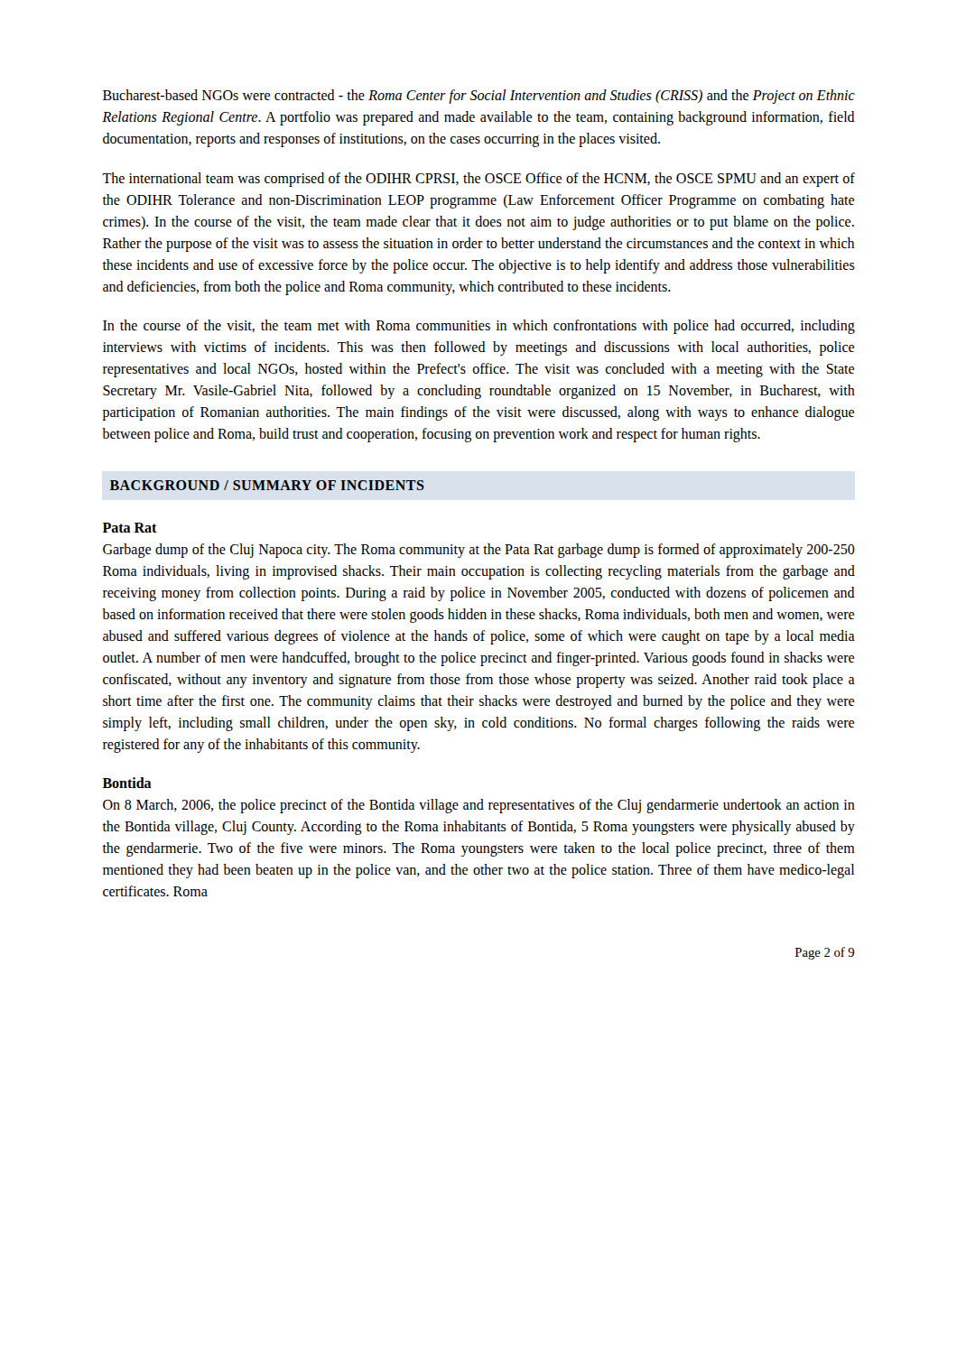Bucharest-based NGOs were contracted - the Roma Center for Social Intervention and Studies (CRISS) and the Project on Ethnic Relations Regional Centre. A portfolio was prepared and made available to the team, containing background information, field documentation, reports and responses of institutions, on the cases occurring in the places visited.
The international team was comprised of the ODIHR CPRSI, the OSCE Office of the HCNM, the OSCE SPMU and an expert of the ODIHR Tolerance and non-Discrimination LEOP programme (Law Enforcement Officer Programme on combating hate crimes). In the course of the visit, the team made clear that it does not aim to judge authorities or to put blame on the police. Rather the purpose of the visit was to assess the situation in order to better understand the circumstances and the context in which these incidents and use of excessive force by the police occur. The objective is to help identify and address those vulnerabilities and deficiencies, from both the police and Roma community, which contributed to these incidents.
In the course of the visit, the team met with Roma communities in which confrontations with police had occurred, including interviews with victims of incidents. This was then followed by meetings and discussions with local authorities, police representatives and local NGOs, hosted within the Prefect's office. The visit was concluded with a meeting with the State Secretary Mr. Vasile-Gabriel Nita, followed by a concluding roundtable organized on 15 November, in Bucharest, with participation of Romanian authorities. The main findings of the visit were discussed, along with ways to enhance dialogue between police and Roma, build trust and cooperation, focusing on prevention work and respect for human rights.
BACKGROUND / SUMMARY OF INCIDENTS
Pata Rat
Garbage dump of the Cluj Napoca city. The Roma community at the Pata Rat garbage dump is formed of approximately 200-250 Roma individuals, living in improvised shacks. Their main occupation is collecting recycling materials from the garbage and receiving money from collection points. During a raid by police in November 2005, conducted with dozens of policemen and based on information received that there were stolen goods hidden in these shacks, Roma individuals, both men and women, were abused and suffered various degrees of violence at the hands of police, some of which were caught on tape by a local media outlet. A number of men were handcuffed, brought to the police precinct and finger-printed. Various goods found in shacks were confiscated, without any inventory and signature from those from those whose property was seized. Another raid took place a short time after the first one. The community claims that their shacks were destroyed and burned by the police and they were simply left, including small children, under the open sky, in cold conditions. No formal charges following the raids were registered for any of the inhabitants of this community.
Bontida
On 8 March, 2006, the police precinct of the Bontida village and representatives of the Cluj gendarmerie undertook an action in the Bontida village, Cluj County. According to the Roma inhabitants of Bontida, 5 Roma youngsters were physically abused by the gendarmerie. Two of the five were minors. The Roma youngsters were taken to the local police precinct, three of them mentioned they had been beaten up in the police van, and the other two at the police station. Three of them have medico-legal certificates. Roma
Page 2 of 9